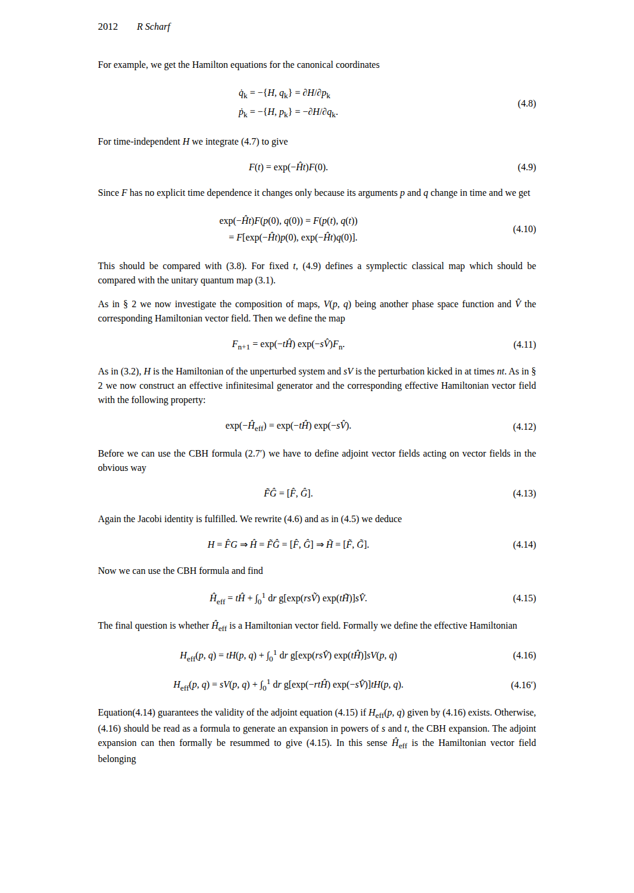2012 R Scharf
For example, we get the Hamilton equations for the canonical coordinates
q̇k = −{H, qk} = ∂H/∂pk
ṗk = −{H, pk} = −∂H/∂qk.
(4.8)
For time-independent H we integrate (4.7) to give
F(t) = exp(−Ĥt)F(0).
(4.9)
Since F has no explicit time dependence it changes only because its arguments p and q change in time and we get
exp(−Ĥt)F(p(0), q(0)) = F(p(t), q(t))
= F[exp(−Ĥt)p(0), exp(−Ĥt)q(0)].
(4.10)
This should be compared with (3.8). For fixed t, (4.9) defines a symplectic classical map which should be compared with the unitary quantum map (3.1).
As in § 2 we now investigate the composition of maps, V(p, q) being another phase space function and V̂ the corresponding Hamiltonian vector field. Then we define the map
Fn+1 = exp(−tĤ) exp(−sV̂)Fn.
(4.11)
As in (3.2), H is the Hamiltonian of the unperturbed system and sV is the perturbation kicked in at times nt. As in § 2 we now construct an effective infinitesimal generator and the corresponding effective Hamiltonian vector field with the following property:
exp(−Ĥeff) = exp(−tĤ) exp(−sV̂).
(4.12)
Before we can use the CBH formula (2.7′) we have to define adjoint vector fields acting on vector fields in the obvious way
F̃Ĝ = [F̂, Ĝ].
(4.13)
Again the Jacobi identity is fulfilled. We rewrite (4.6) and as in (4.5) we deduce
H = F̂G ⇒ Ĥ = F̃Ĝ = [F̂, Ĝ] ⇒ H̃ = [F̃, G̃].
(4.14)
Now we can use the CBH formula and find
Ĥeff = tĤ + ∫01 dr g[exp(rsṼ) exp(tH̃)]sV̂.
(4.15)
The final question is whether Ĥeff is a Hamiltonian vector field. Formally we define the effective Hamiltonian
Heff(p, q) = tH(p, q) + ∫01 dr g[exp(rsV̂) exp(tĤ)]sV(p, q)
(4.16)
Heff(p, q) = sV(p, q) + ∫01 dr g[exp(−rtĤ) exp(−sV̂)]tH(p, q).
(4.16′)
Equation(4.14) guarantees the validity of the adjoint equation (4.15) if Heff(p, q) given by (4.16) exists. Otherwise, (4.16) should be read as a formula to generate an expansion in powers of s and t, the CBH expansion. The adjoint expansion can then formally be resummed to give (4.15). In this sense Ĥeff is the Hamiltonian vector field belonging